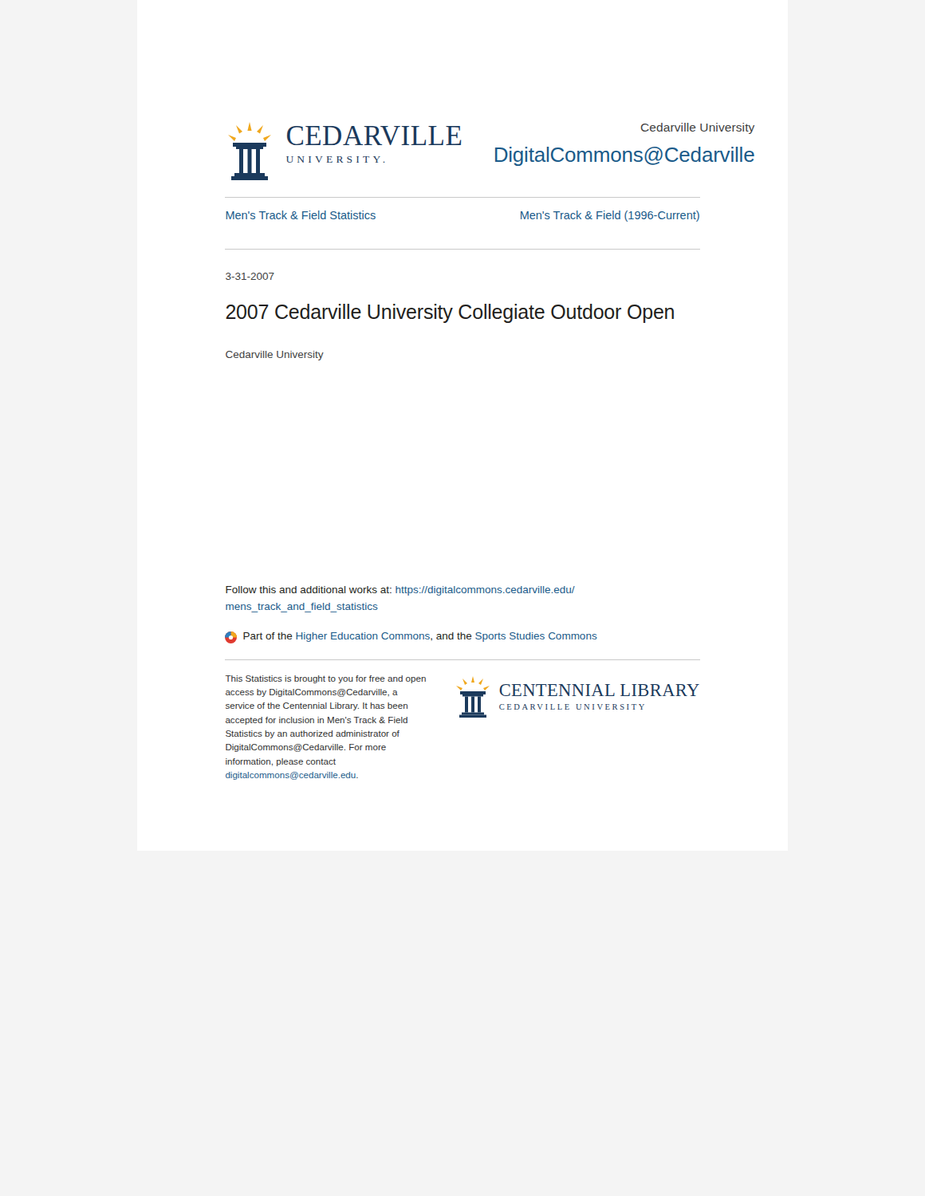CEDARVILLE
UNIVERSITY.
Cedarville University
DigitalCommons@Cedarville
Men's Track & Field Statistics
Men's Track & Field (1996-Current)
3-31-2007
2007 Cedarville University Collegiate Outdoor Open
Cedarville University
Follow this and additional works at: https://digitalcommons.cedarville.edu/
mens_track_and_field_statistics
Part of the Higher Education Commons, and the Sports Studies Commons
This Statistics is brought to you for free and open access by DigitalCommons@Cedarville, a service of the Centennial Library. It has been accepted for inclusion in Men's Track & Field Statistics by an authorized administrator of DigitalCommons@Cedarville. For more information, please contact digitalcommons@cedarville.edu.
CENTENNIAL LIBRARY
CEDARVILLE UNIVERSITY